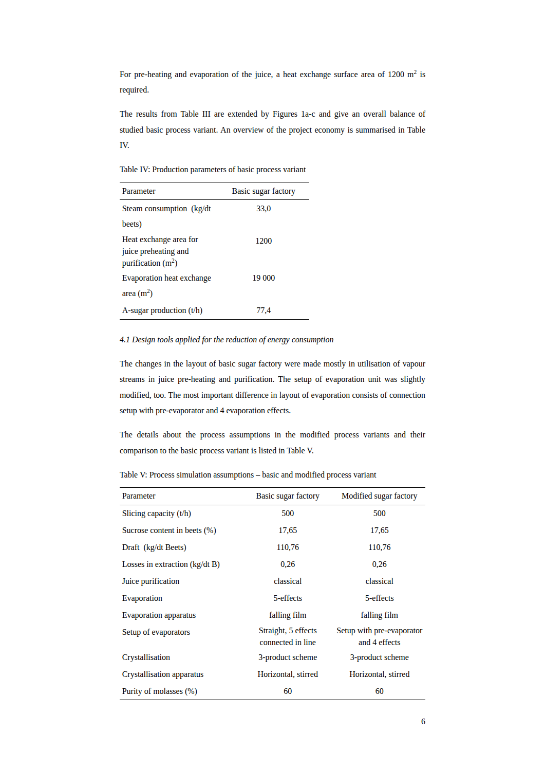For pre-heating and evaporation of the juice, a heat exchange surface area of 1200 m2 is required.
The results from Table III are extended by Figures 1a-c and give an overall balance of studied basic process variant. An overview of the project economy is summarised in Table IV.
Table IV: Production parameters of basic process variant
| Parameter | Basic sugar factory |
| --- | --- |
| Steam consumption (kg/dt beets) | 33,0 |
| Heat exchange area for juice preheating and purification (m 2 ) | 1200 |
| Evaporation heat exchange area (m 2 ) | 19 000 |
| A-sugar production (t/h) | 77,4 |
4.1 Design tools applied for the reduction of energy consumption
The changes in the layout of basic sugar factory were made mostly in utilisation of vapour streams in juice pre-heating and purification. The setup of evaporation unit was slightly modified, too. The most important difference in layout of evaporation consists of connection setup with pre-evaporator and 4 evaporation effects.
The details about the process assumptions in the modified process variants and their comparison to the basic process variant is listed in Table V.
Table V: Process simulation assumptions – basic and modified process variant
| Parameter | Basic sugar factory | Modified sugar factory |
| --- | --- | --- |
| Slicing capacity (t/h) | 500 | 500 |
| Sucrose content in beets (%) | 17,65 | 17,65 |
| Draft (kg/dt Beets) | 110,76 | 110,76 |
| Losses in extraction (kg/dt B) | 0,26 | 0,26 |
| Juice purification | classical | classical |
| Evaporation | 5-effects | 5-effects |
| Evaporation apparatus | falling film | falling film |
| Setup of evaporators | Straight, 5 effects connected in line | Setup with pre-evaporator and 4 effects |
| Crystallisation | 3-product scheme | 3-product scheme |
| Crystallisation apparatus | Horizontal, stirred | Horizontal, stirred |
| Purity of molasses (%) | 60 | 60 |
6